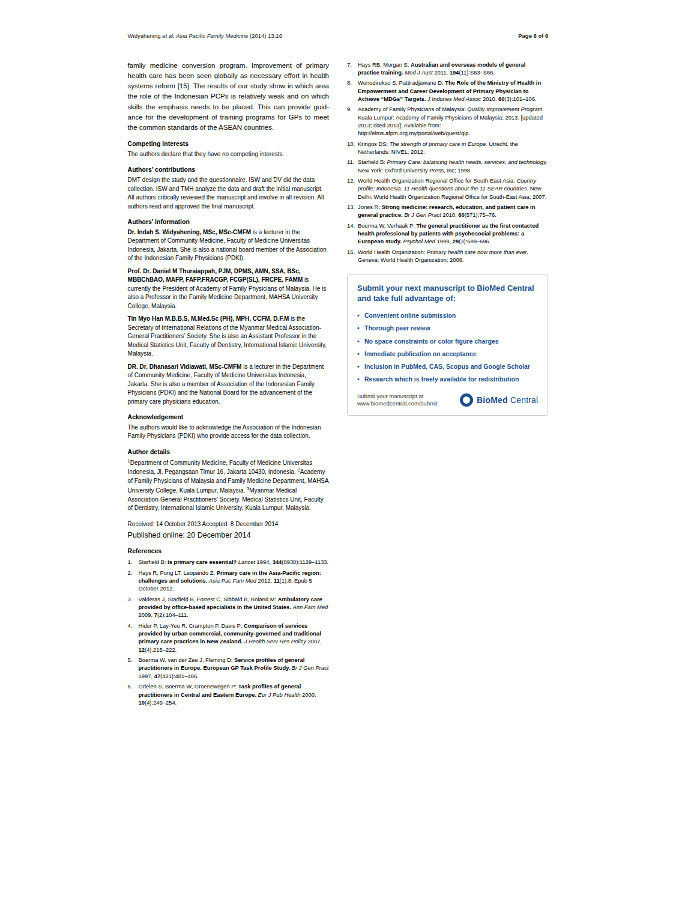Widyahening et al. Asia Pacific Family Medicine (2014) 13:16
Page 6 of 6
family medicine conversion program. Improvement of primary health care has been seen globally as necessary effort in health systems reform [15]. The results of our study show in which area the role of the Indonesian PCPs is relatively weak and on which skills the emphasis needs to be placed. This can provide guidance for the development of training programs for GPs to meet the common standards of the ASEAN countries.
Competing interests
The authors declare that they have no competing interests.
Authors’ contributions
DMT design the study and the questionnaire. ISW and DV did the data collection. ISW and TMH analyze the data and draft the initial manuscript. All authors critically reviewed the manuscript and involve in all revision. All authors read and approved the final manuscript.
Authors’ information
Dr. Indah S. Widyahening, MSc, MSc-CMFM is a lecturer in the Department of Community Medicine, Faculty of Medicine Universitas Indonesia, Jakarta. She is also a national board member of the Association of the Indonesian Family Physicians (PDKI).
Prof. Dr. Daniel M Thuraiappah, PJM, DPMS, AMN, SSA, BSc, MBBChBAO, MAFP, FAFP,FRACGP, FCGP(SL), FRCPE, FAMM is currently the President of Academy of Family Physicians of Malaysia. He is also a Professor in the Family Medicine Department, MAHSA University College, Malaysia.
Tin Myo Han M.B.B.S, M.Med.Sc (PH), MPH, CCFM, D.F.M is the Secretary of International Relations of the Myanmar Medical Association- General Practitioners’ Society. She is also an Assistant Professor in the Medical Statistics Unit, Faculty of Dentistry, International Islamic University, Malaysia.
DR. Dr. Dhanasari Vidiawati, MSc-CMFM is a lecturer in the Department of Community Medicine, Faculty of Medicine Universitas Indonesia, Jakarta. She is also a member of Association of the Indonesian Family Physicians (PDKI) and the National Board for the advancement of the primary care physicians education.
Acknowledgement
The authors would like to acknowledge the Association of the Indonesian Family Physicians (PDKI) who provide access for the data collection.
Author details
1 Department of Community Medicine, Faculty of Medicine Universitas Indonesia, Jl. Pegangsaan Timur 16, Jakarta 10430, Indonesia. 2 Academy of Family Physicians of Malaysia and Family Medicine Department, MAHSA University College, Kuala Lumpur, Malaysia. 3 Myanmar Medical Association-General Practitioners’ Society. Medical Statistics Unit, Faculty of Dentistry, International Islamic University, Kuala Lumpur, Malaysia.
Received: 14 October 2013 Accepted: 8 December 2014
Published online: 20 December 2014
References
1. Starfield B: Is primary care essential? Lancet 1994, 344(8930):1129–1133.
2. Hays R, Pong LT, Leopando Z: Primary care in the Asia-Pacific region: challenges and solutions. Asia Pac Fam Med 2012, 11(1):8. Epub 5 October 2012.
3. Valderas J, Starfield B, Forrest C, Sibbald B, Roland M: Ambulatory care provided by office-based specialists in the United States. Ann Fam Med 2009, 7(2):104–111.
4. Hider P, Lay-Yee R, Crampton P, Davis P: Comparison of services provided by urban commercial, community-governed and traditional primary care practices in New Zealand. J Health Serv Res Policy 2007, 12(4):215–222.
5. Boerma W, van der Zee J, Fleming D: Service profiles of general practitioners in Europe. European GP Task Profile Study. Br J Gen Pract 1997, 47(421):481–486.
6. Grielen S, Boerma W, Groenewegen P: Task profiles of general practitioners in Central and Eastern Europe. Eur J Pub Health 2000, 10(4):249–254.
7. Hays RB, Morgan S: Australian and overseas models of general practice training. Med J Aust 2011, 194(11):S63–S66.
8. Wonodirekso S, Pattiradjawane D: The Role of the Ministry of Health in Empowerment and Career Development of Primary Physician to Achieve “MDGs” Targets. J Indones Med Assoc 2010, 60(3):101–106.
9. Academy of Family Physicians of Malaysia: Quality Improvement Program. Kuala Lumpur: Academy of Family Physicians of Malaysia; 2013. [updated 2013; cited 2013]; Available from: http://elms.afpm.org.my/portal/web/guest/qip.
10. Kringos DS: The strength of primary care in Europe. Utrecht, the Netherlands: NIVEL; 2012.
11. Starfield B: Primary Care: balancing health needs, services, and technology. New York: Oxford University Press, Inc; 1998.
12. World Health Organization Regional Office for South-East Asia: Country profile: Indonesia. 11 Health questions about the 11 SEAR countries. New Delhi: World Health Organization Regional Office for South-East Asia; 2007.
13. Jones R: Strong medicine: research, education, and patient care in general practice. Br J Gen Pract 2010, 60(571):75–76.
14. Boerma W, Verhaak P: The general practitioner as the first contacted health professional by patients with psychosocial problems: a European study. Psychol Med 1999, 29(3):689–696.
15. World Health Organization: Primary health care now more than ever. Geneva: World Health Organization; 2008.
Submit your next manuscript to BioMed Central
and take full advantage of:
Convenient online submission
Thorough peer review
No space constraints or color figure charges
Immediate publication on acceptance
Inclusion in PubMed, CAS, Scopus and Google Scholar
Research which is freely available for redistribution
Submit your manuscript at
www.biomedcentral.com/submit
BioMed Central